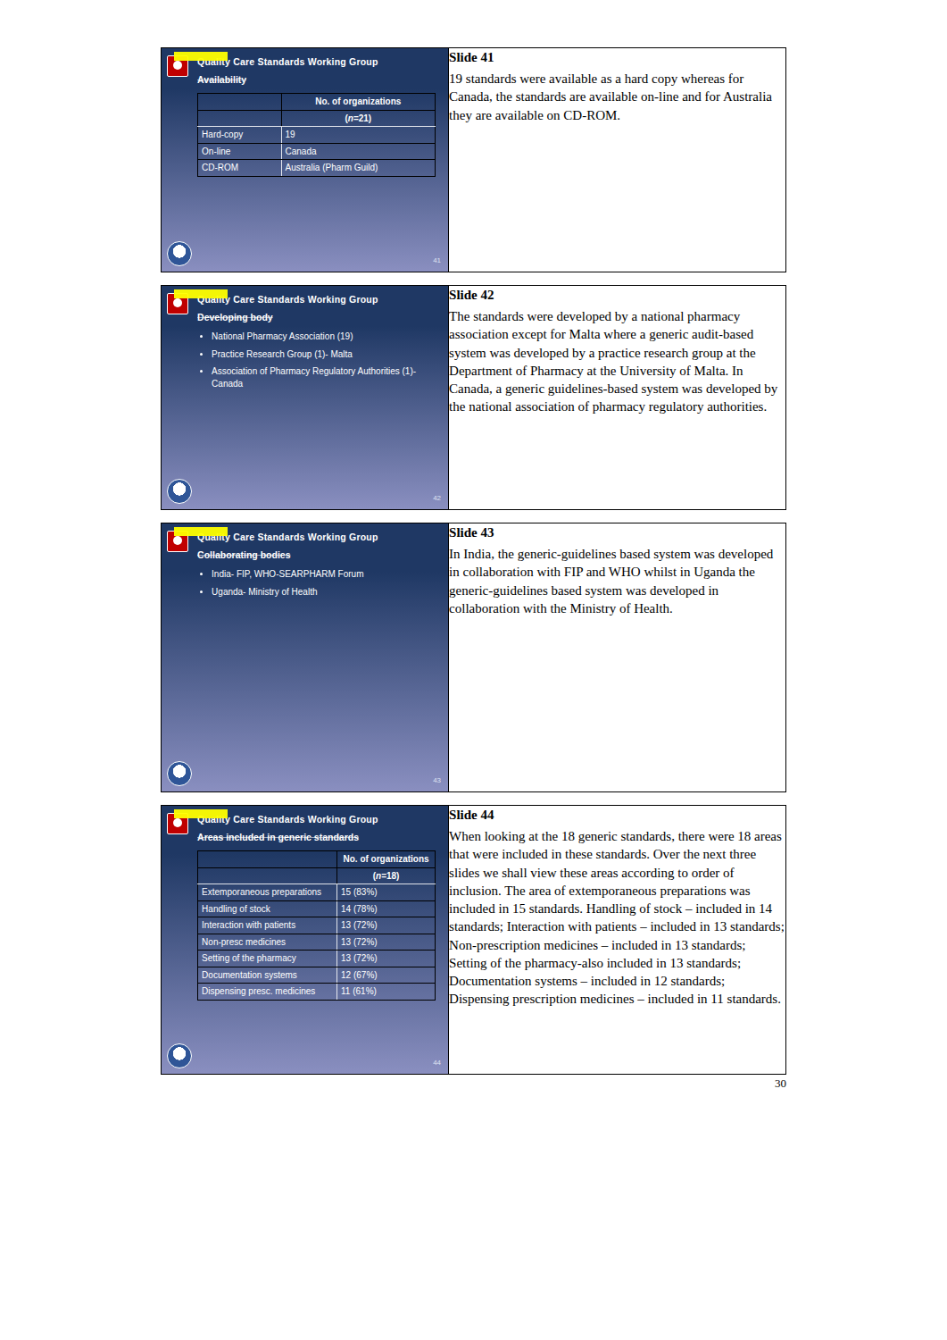| Quality Care Standards Working Group Availability / / No. of organizations / / / ( n =21) / / Hard-copy / 19 / / On-line / Canada / / CD-ROM / Australia (Pharm Guild) / 41 | Slide 41 19 standards were available as a hard copy whereas for Canada, the standards are available on-line and for Australia they are available on CD-ROM. |
| Quality Care Standards Working Group Developing body National Pharmacy Association (19) Practice Research Group (1)- Malta Association of Pharmacy Regulatory Authorities (1)- Canada 42 | Slide 42 The standards were developed by a national pharmacy association except for Malta where a generic audit-based system was developed by a practice research group at the Department of Pharmacy at the University of Malta. In Canada, a generic guidelines-based system was developed by the national association of pharmacy regulatory authorities. |
| Quality Care Standards Working Group Collaborating bodies India- FIP, WHO-SEARPHARM Forum Uganda- Ministry of Health 43 | Slide 43 In India, the generic-guidelines based system was developed in collaboration with FIP and WHO whilst in Uganda the generic-guidelines based system was developed in collaboration with the Ministry of Health. |
| Quality Care Standards Working Group Areas included in generic standards / / No. of organizations / / / ( n =18) / / Extemporaneous preparations / 15 (83%) / / Handling of stock / 14 (78%) / / Interaction with patients / 13 (72%) / / Non-presc medicines / 13 (72%) / / Setting of the pharmacy / 13 (72%) / / Documentation systems / 12 (67%) / / Dispensing presc. medicines / 11 (61%) / 44 | Slide 44 When looking at the 18 generic standards, there were 18 areas that were included in these standards. Over the next three slides we shall view these areas according to order of inclusion. The area of extemporaneous preparations was included in 15 standards. Handling of stock – included in 14 standards; Interaction with patients – included in 13 standards; Non-prescription medicines – included in 13 standards; Setting of the pharmacy-also included in 13 standards; Documentation systems – included in 12 standards; Dispensing prescription medicines – included in 11 standards. |
30